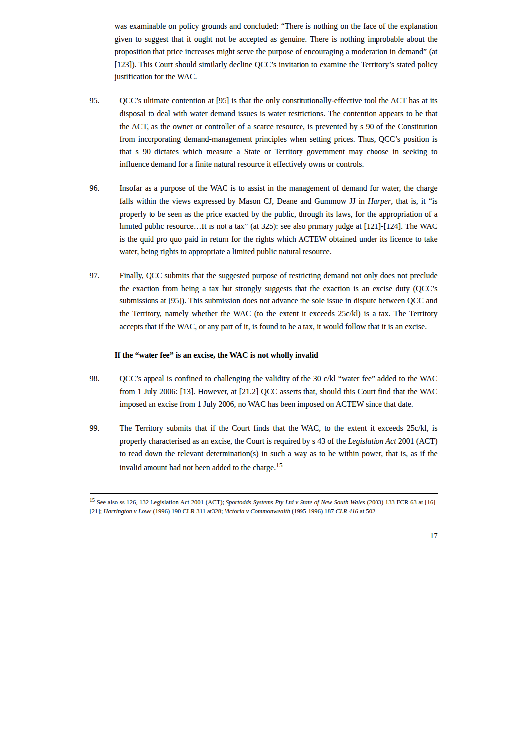was examinable on policy grounds and concluded: “There is nothing on the face of the explanation given to suggest that it ought not be accepted as genuine. There is nothing improbable about the proposition that price increases might serve the purpose of encouraging a moderation in demand” (at [123]). This Court should similarly decline QCC’s invitation to examine the Territory’s stated policy justification for the WAC.
95.
QCC’s ultimate contention at [95] is that the only constitutionally-effective tool the ACT has at its disposal to deal with water demand issues is water restrictions. The contention appears to be that the ACT, as the owner or controller of a scarce resource, is prevented by s 90 of the Constitution from incorporating demand-management principles when setting prices. Thus, QCC’s position is that s 90 dictates which measure a State or Territory government may choose in seeking to influence demand for a finite natural resource it effectively owns or controls.
96.
Insofar as a purpose of the WAC is to assist in the management of demand for water, the charge falls within the views expressed by Mason CJ, Deane and Gummow JJ in Harper, that is, it “is properly to be seen as the price exacted by the public, through its laws, for the appropriation of a limited public resource…It is not a tax” (at 325): see also primary judge at [121]-[124]. The WAC is the quid pro quo paid in return for the rights which ACTEW obtained under its licence to take water, being rights to appropriate a limited public natural resource.
97.
Finally, QCC submits that the suggested purpose of restricting demand not only does not preclude the exaction from being a tax but strongly suggests that the exaction is an excise duty (QCC’s submissions at [95]). This submission does not advance the sole issue in dispute between QCC and the Territory, namely whether the WAC (to the extent it exceeds 25c/kl) is a tax. The Territory accepts that if the WAC, or any part of it, is found to be a tax, it would follow that it is an excise.
If the “water fee” is an excise, the WAC is not wholly invalid
98.
QCC’s appeal is confined to challenging the validity of the 30 c/kl “water fee” added to the WAC from 1 July 2006: [13]. However, at [21.2] QCC asserts that, should this Court find that the WAC imposed an excise from 1 July 2006, no WAC has been imposed on ACTEW since that date.
99.
The Territory submits that if the Court finds that the WAC, to the extent it exceeds 25c/kl, is properly characterised as an excise, the Court is required by s 43 of the Legislation Act 2001 (ACT) to read down the relevant determination(s) in such a way as to be within power, that is, as if the invalid amount had not been added to the charge.15
15 See also ss 126, 132 Legislation Act 2001 (ACT); Sportodds Systems Pty Ltd v State of New South Wales (2003) 133 FCR 63 at [16]-[21]; Harrington v Lowe (1996) 190 CLR 311 at328; Victoria v Commonwealth (1995-1996) 187 CLR 416 at 502
17